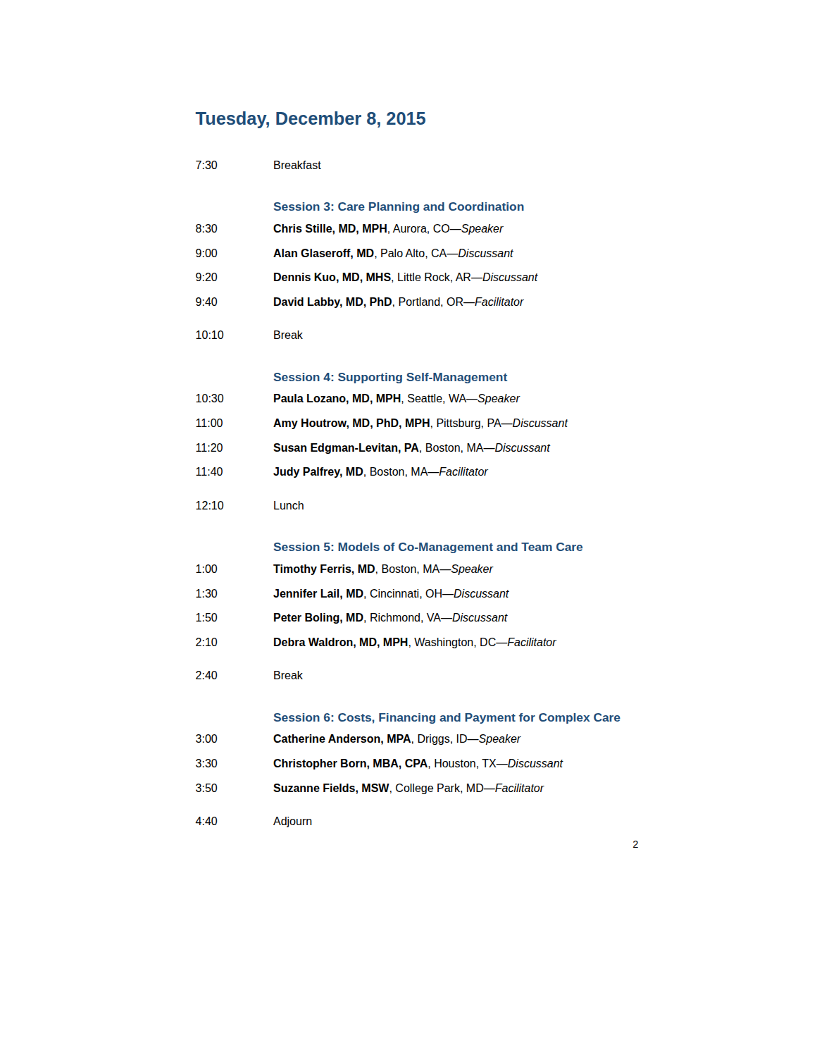Tuesday, December 8, 2015
| 7:30 | Breakfast |
| | Session 3: Care Planning and Coordination |
| 8:30 | Chris Stille, MD, MPH , Aurora, CO— Speaker |
| 9:00 | Alan Glaseroff, MD , Palo Alto, CA— Discussant |
| 9:20 | Dennis Kuo, MD, MHS , Little Rock, AR— Discussant |
| 9:40 | David Labby, MD, PhD , Portland, OR— Facilitator |
| 10:10 | Break |
| | Session 4: Supporting Self-Management |
| 10:30 | Paula Lozano, MD, MPH , Seattle, WA— Speaker |
| 11:00 | Amy Houtrow, MD, PhD, MPH , Pittsburg, PA— Discussant |
| 11:20 | Susan Edgman-Levitan, PA , Boston, MA— Discussant |
| 11:40 | Judy Palfrey, MD , Boston, MA— Facilitator |
| 12:10 | Lunch |
| | Session 5: Models of Co-Management and Team Care |
| 1:00 | Timothy Ferris, MD , Boston, MA— Speaker |
| 1:30 | Jennifer Lail, MD , Cincinnati, OH— Discussant |
| 1:50 | Peter Boling, MD , Richmond, VA— Discussant |
| 2:10 | Debra Waldron, MD, MPH , Washington, DC— Facilitator |
| 2:40 | Break |
| | Session 6: Costs, Financing and Payment for Complex Care |
| 3:00 | Catherine Anderson, MPA , Driggs, ID— Speaker |
| 3:30 | Christopher Born, MBA, CPA , Houston, TX— Discussant |
| 3:50 | Suzanne Fields, MSW , College Park, MD— Facilitator |
| 4:40 | Adjourn |
2